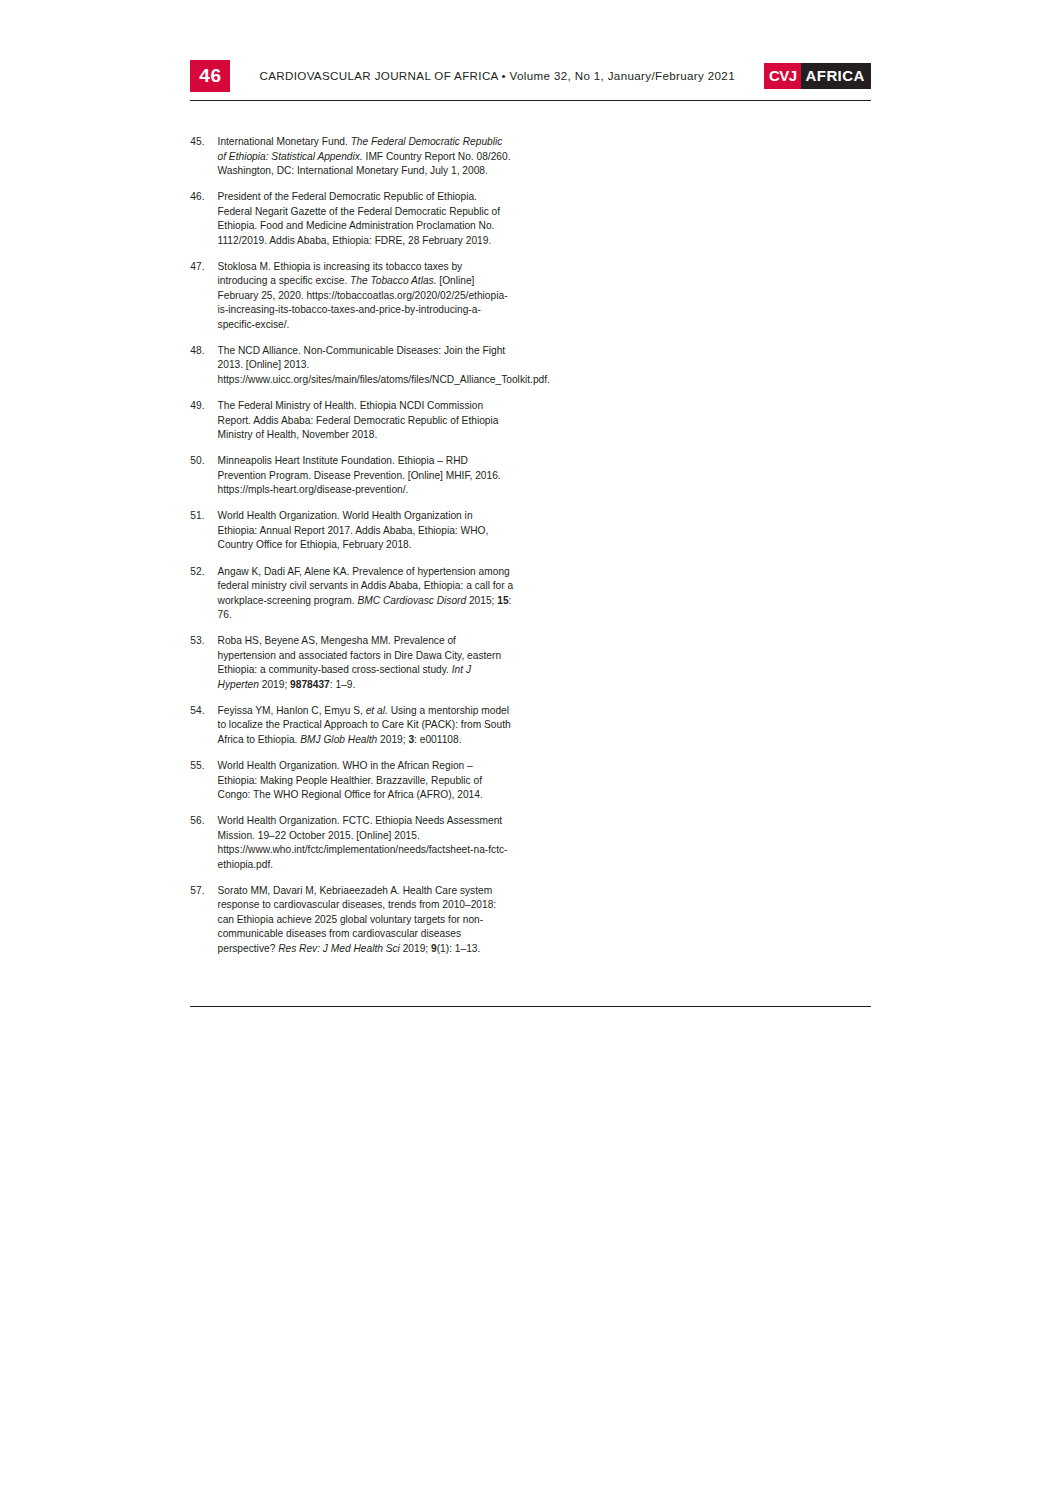46
CARDIOVASCULAR JOURNAL OF AFRICA • Volume 32, No 1, January/February 2021
CVJ AFRICA
45. International Monetary Fund. The Federal Democratic Republic of Ethiopia: Statistical Appendix. IMF Country Report No. 08/260. Washington, DC: International Monetary Fund, July 1, 2008.
46. President of the Federal Democratic Republic of Ethiopia. Federal Negarit Gazette of the Federal Democratic Republic of Ethiopia. Food and Medicine Administration Proclamation No. 1112/2019. Addis Ababa, Ethiopia: FDRE, 28 February 2019.
47. Stoklosa M. Ethiopia is increasing its tobacco taxes by introducing a specific excise. The Tobacco Atlas. [Online] February 25, 2020. https://tobaccoatlas.org/2020/02/25/ethiopia-is-increasing-its-tobacco-taxes-and-price-by-introducing-a-specific-excise/.
48. The NCD Alliance. Non-Communicable Diseases: Join the Fight 2013. [Online] 2013. https://www.uicc.org/sites/main/files/atoms/files/NCD_Alliance_Toolkit.pdf.
49. The Federal Ministry of Health. Ethiopia NCDI Commission Report. Addis Ababa: Federal Democratic Republic of Ethiopia Ministry of Health, November 2018.
50. Minneapolis Heart Institute Foundation. Ethiopia – RHD Prevention Program. Disease Prevention. [Online] MHIF, 2016. https://mpls-heart.org/disease-prevention/.
51. World Health Organization. World Health Organization in Ethiopia: Annual Report 2017. Addis Ababa, Ethiopia: WHO, Country Office for Ethiopia, February 2018.
52. Angaw K, Dadi AF, Alene KA. Prevalence of hypertension among federal ministry civil servants in Addis Ababa, Ethiopia: a call for a workplace-screening program. BMC Cardiovasc Disord 2015; 15: 76.
53. Roba HS, Beyene AS, Mengesha MM. Prevalence of hypertension and associated factors in Dire Dawa City, eastern Ethiopia: a community-based cross-sectional study. Int J Hyperten 2019; 9878437: 1–9.
54. Feyissa YM, Hanlon C, Emyu S, et al. Using a mentorship model to localize the Practical Approach to Care Kit (PACK): from South Africa to Ethiopia. BMJ Glob Health 2019; 3: e001108.
55. World Health Organization. WHO in the African Region – Ethiopia: Making People Healthier. Brazzaville, Republic of Congo: The WHO Regional Office for Africa (AFRO), 2014.
56. World Health Organization. FCTC. Ethiopia Needs Assessment Mission. 19–22 October 2015. [Online] 2015. https://www.who.int/fctc/implementation/needs/factsheet-na-fctc-ethiopia.pdf.
57. Sorato MM, Davari M, Kebriaeezadeh A. Health Care system response to cardiovascular diseases, trends from 2010–2018: can Ethiopia achieve 2025 global voluntary targets for non-communicable diseases from cardiovascular diseases perspective? Res Rev: J Med Health Sci 2019; 9(1): 1–13.